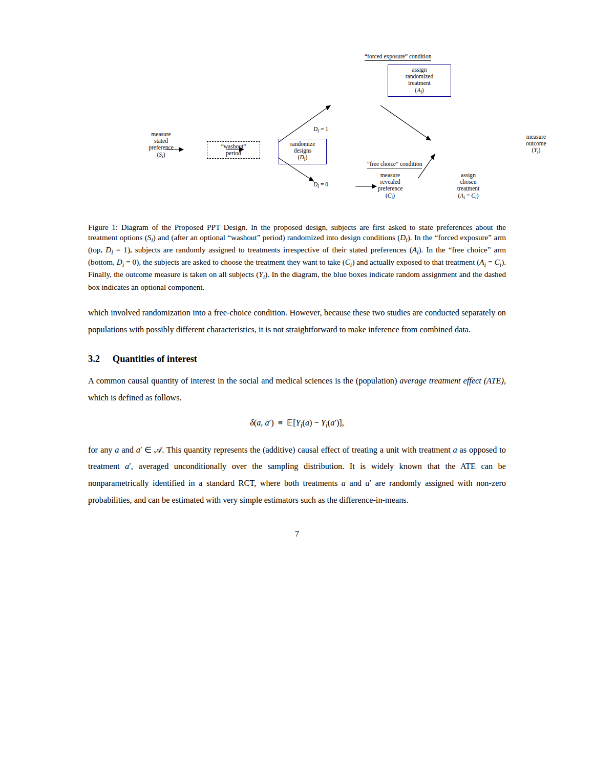“forced exposure” condition
assign
randomized
treatment
(Ai)
Di = 1
measure
stated
preference
(Si)
“washout”
period
randomize
designs
(Di)
measure
outcome
(Yi)
“free choice” condition
Di = 0
measure
revealed
preference
(Ci)
assign
chosen
treatment
(Ai = Ci)
Figure 1: Diagram of the Proposed PPT Design. In the proposed design, subjects are first asked to state preferences about the treatment options (Si) and (after an optional “washout” period) randomized into design conditions (Di). In the “forced exposure” arm (top, Di = 1), subjects are randomly assigned to treatments irrespective of their stated preferences (Ai). In the “free choice” arm (bottom, Di = 0), the subjects are asked to choose the treatment they want to take (Ci) and actually exposed to that treatment (Ai = Ci). Finally, the outcome measure is taken on all subjects (Yi). In the diagram, the blue boxes indicate random assignment and the dashed box indicates an optional component.
which involved randomization into a free-choice condition. However, because these two studies are conducted separately on populations with possibly different characteristics, it is not straightforward to make inference from combined data.
3.2 Quantities of interest
A common causal quantity of interest in the social and medical sciences is the (population) average treatment effect (ATE), which is defined as follows.
δ(a, a′) ≡ 𝔼[Yi(a) − Yi(a′)],
for any a and a′ ∈ 𝒜. This quantity represents the (additive) causal effect of treating a unit with treatment a as opposed to treatment a′, averaged unconditionally over the sampling distribution. It is widely known that the ATE can be nonparametrically identified in a standard RCT, where both treatments a and a′ are randomly assigned with non-zero probabilities, and can be estimated with very simple estimators such as the difference-in-means.
7